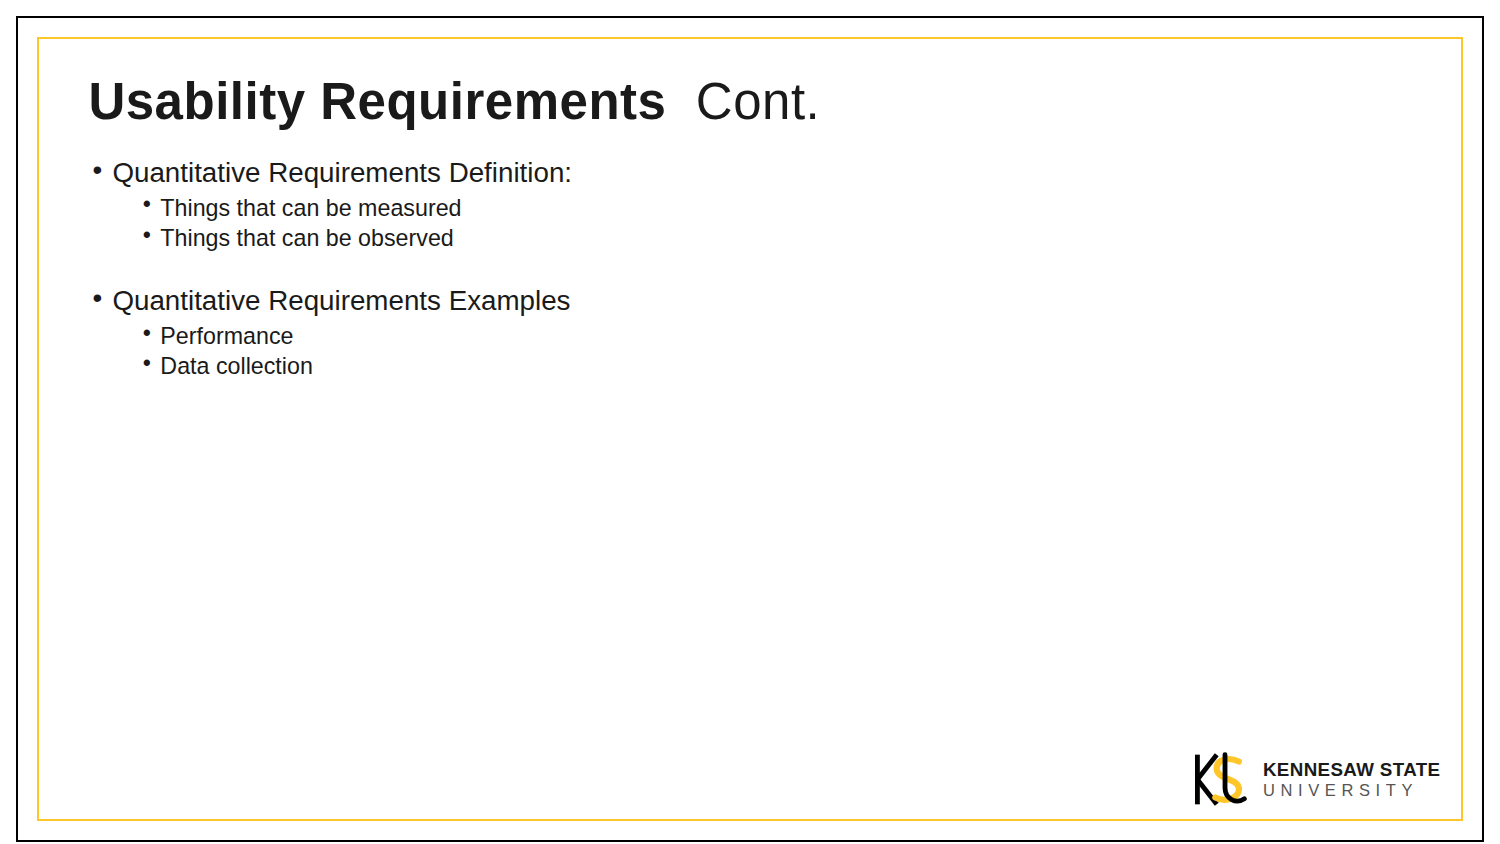Usability Requirements Cont.
Quantitative Requirements Definition:
Things that can be measured
Things that can be observed
Quantitative Requirements Examples
Performance
Data collection
KSU interlocking monogram
KENNESAW STATE UNIVERSITY